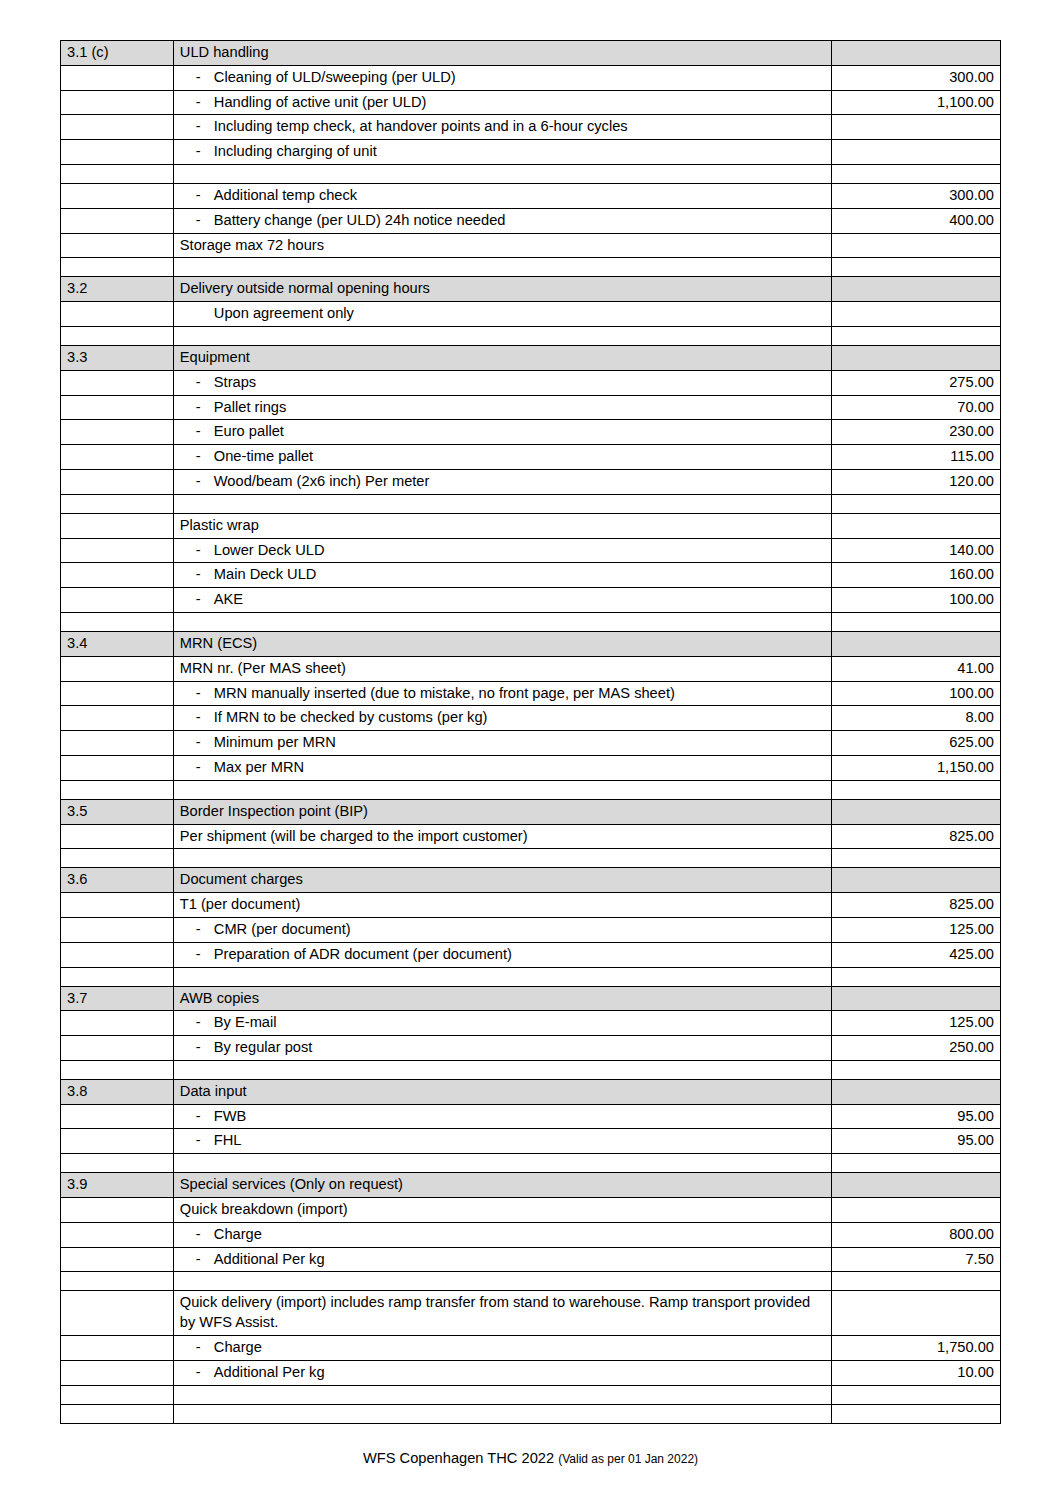| 3.1 (c) | ULD handling | |
| | Cleaning of ULD/sweeping (per ULD) | 300.00 |
| | Handling of active unit (per ULD) | 1,100.00 |
| | Including temp check, at handover points and in a 6-hour cycles | |
| | Including charging of unit | |
| | Additional temp check | 300.00 |
| | Battery change (per ULD) 24h notice needed | 400.00 |
| | Storage max 72 hours | |
| 3.2 | Delivery outside normal opening hours | |
| | Upon agreement only | |
| 3.3 | Equipment | |
| | Straps | 275.00 |
| | Pallet rings | 70.00 |
| | Euro pallet | 230.00 |
| | One-time pallet | 115.00 |
| | Wood/beam (2x6 inch) Per meter | 120.00 |
| | Plastic wrap | |
| | Lower Deck ULD | 140.00 |
| | Main Deck ULD | 160.00 |
| | AKE | 100.00 |
| 3.4 | MRN (ECS) | |
| | MRN nr. (Per MAS sheet) | 41.00 |
| | MRN manually inserted (due to mistake, no front page, per MAS sheet) | 100.00 |
| | If MRN to be checked by customs (per kg) | 8.00 |
| | Minimum per MRN | 625.00 |
| | Max per MRN | 1,150.00 |
| 3.5 | Border Inspection point (BIP) | |
| | Per shipment (will be charged to the import customer) | 825.00 |
| 3.6 | Document charges | |
| | T1 (per document) | 825.00 |
| | CMR (per document) | 125.00 |
| | Preparation of ADR document (per document) | 425.00 |
| 3.7 | AWB copies | |
| | By E-mail | 125.00 |
| | By regular post | 250.00 |
| 3.8 | Data input | |
| | FWB | 95.00 |
| | FHL | 95.00 |
| 3.9 | Special services (Only on request) | |
| | Quick breakdown (import) | |
| | Charge | 800.00 |
| | Additional Per kg | 7.50 |
| | Quick delivery (import) includes ramp transfer from stand to warehouse. Ramp transport provided by WFS Assist. | |
| | Charge | 1,750.00 |
| | Additional Per kg | 10.00 |
WFS Copenhagen THC 2022 (Valid as per 01 Jan 2022)